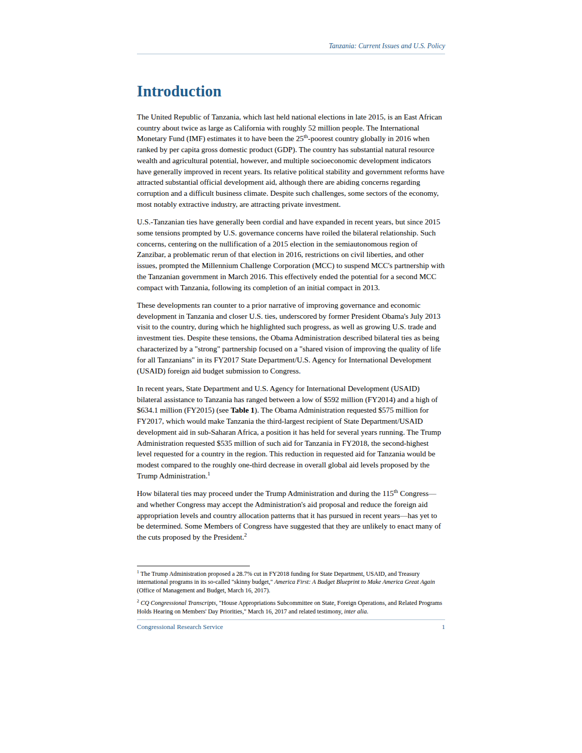Tanzania: Current Issues and U.S. Policy
Introduction
The United Republic of Tanzania, which last held national elections in late 2015, is an East African country about twice as large as California with roughly 52 million people. The International Monetary Fund (IMF) estimates it to have been the 25th-poorest country globally in 2016 when ranked by per capita gross domestic product (GDP). The country has substantial natural resource wealth and agricultural potential, however, and multiple socioeconomic development indicators have generally improved in recent years. Its relative political stability and government reforms have attracted substantial official development aid, although there are abiding concerns regarding corruption and a difficult business climate. Despite such challenges, some sectors of the economy, most notably extractive industry, are attracting private investment.
U.S.-Tanzanian ties have generally been cordial and have expanded in recent years, but since 2015 some tensions prompted by U.S. governance concerns have roiled the bilateral relationship. Such concerns, centering on the nullification of a 2015 election in the semiautonomous region of Zanzibar, a problematic rerun of that election in 2016, restrictions on civil liberties, and other issues, prompted the Millennium Challenge Corporation (MCC) to suspend MCC's partnership with the Tanzanian government in March 2016. This effectively ended the potential for a second MCC compact with Tanzania, following its completion of an initial compact in 2013.
These developments ran counter to a prior narrative of improving governance and economic development in Tanzania and closer U.S. ties, underscored by former President Obama's July 2013 visit to the country, during which he highlighted such progress, as well as growing U.S. trade and investment ties. Despite these tensions, the Obama Administration described bilateral ties as being characterized by a "strong" partnership focused on a "shared vision of improving the quality of life for all Tanzanians" in its FY2017 State Department/U.S. Agency for International Development (USAID) foreign aid budget submission to Congress.
In recent years, State Department and U.S. Agency for International Development (USAID) bilateral assistance to Tanzania has ranged between a low of $592 million (FY2014) and a high of $634.1 million (FY2015) (see Table 1). The Obama Administration requested $575 million for FY2017, which would make Tanzania the third-largest recipient of State Department/USAID development aid in sub-Saharan Africa, a position it has held for several years running. The Trump Administration requested $535 million of such aid for Tanzania in FY2018, the second-highest level requested for a country in the region. This reduction in requested aid for Tanzania would be modest compared to the roughly one-third decrease in overall global aid levels proposed by the Trump Administration.1
How bilateral ties may proceed under the Trump Administration and during the 115th Congress—and whether Congress may accept the Administration's aid proposal and reduce the foreign aid appropriation levels and country allocation patterns that it has pursued in recent years—has yet to be determined. Some Members of Congress have suggested that they are unlikely to enact many of the cuts proposed by the President.2
1 The Trump Administration proposed a 28.7% cut in FY2018 funding for State Department, USAID, and Treasury international programs in its so-called "skinny budget," America First: A Budget Blueprint to Make America Great Again (Office of Management and Budget, March 16, 2017).
2 CQ Congressional Transcripts, "House Appropriations Subcommittee on State, Foreign Operations, and Related Programs Holds Hearing on Members' Day Priorities," March 16, 2017 and related testimony, inter alia.
Congressional Research Service
1